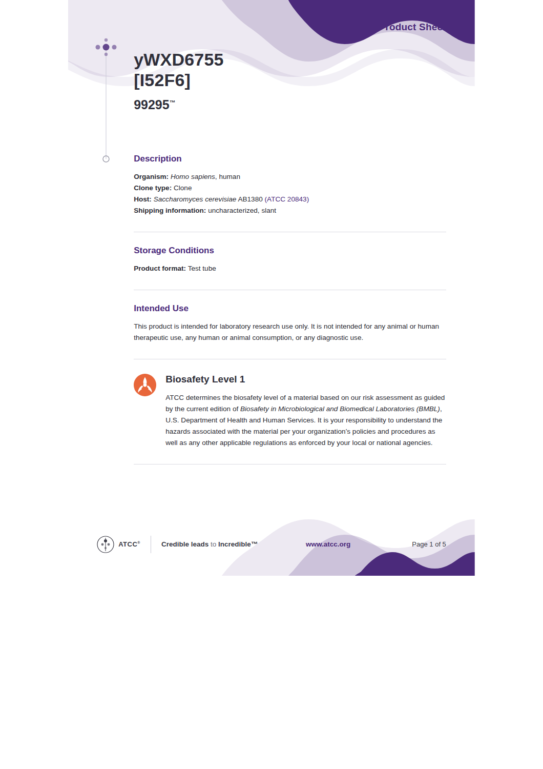Product Sheet
yWXD6755
[I52F6]
99295™
Description
Organism: Homo sapiens, human
Clone type: Clone
Host: Saccharomyces cerevisiae AB1380 (ATCC 20843)
Shipping information: uncharacterized, slant
Storage Conditions
Product format: Test tube
Intended Use
This product is intended for laboratory research use only. It is not intended for any animal or human therapeutic use, any human or animal consumption, or any diagnostic use.
Biosafety Level 1
ATCC determines the biosafety level of a material based on our risk assessment as guided by the current edition of Biosafety in Microbiological and Biomedical Laboratories (BMBL), U.S. Department of Health and Human Services. It is your responsibility to understand the hazards associated with the material per your organization’s policies and procedures as well as any other applicable regulations as enforced by your local or national agencies.
ATCC®
Credible leads to Incredible™
www.atcc.org
Page 1 of 5